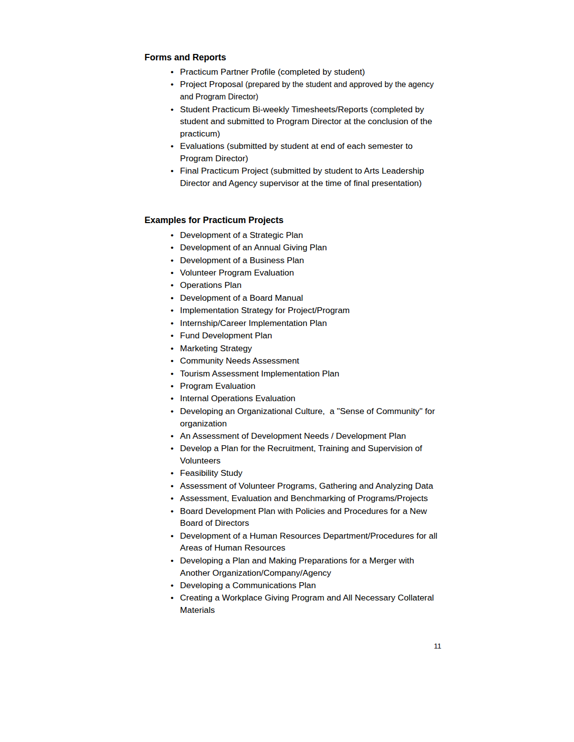Forms and Reports
Practicum Partner Profile (completed by student)
Project Proposal (prepared by the student and approved by the agency and Program Director)
Student Practicum Bi-weekly Timesheets/Reports (completed by student and submitted to Program Director at the conclusion of the practicum)
Evaluations (submitted by student at end of each semester to Program Director)
Final Practicum Project (submitted by student to Arts Leadership Director and Agency supervisor at the time of final presentation)
Examples for Practicum Projects
Development of a Strategic Plan
Development of an Annual Giving Plan
Development of a Business Plan
Volunteer Program Evaluation
Operations Plan
Development of a Board Manual
Implementation Strategy for Project/Program
Internship/Career Implementation Plan
Fund Development Plan
Marketing Strategy
Community Needs Assessment
Tourism Assessment Implementation Plan
Program Evaluation
Internal Operations Evaluation
Developing an Organizational Culture, a "Sense of Community" for organization
An Assessment of Development Needs / Development Plan
Develop a Plan for the Recruitment, Training and Supervision of Volunteers
Feasibility Study
Assessment of Volunteer Programs, Gathering and Analyzing Data
Assessment, Evaluation and Benchmarking of Programs/Projects
Board Development Plan with Policies and Procedures for a New Board of Directors
Development of a Human Resources Department/Procedures for all Areas of Human Resources
Developing a Plan and Making Preparations for a Merger with Another Organization/Company/Agency
Developing a Communications Plan
Creating a Workplace Giving Program and All Necessary Collateral Materials
11